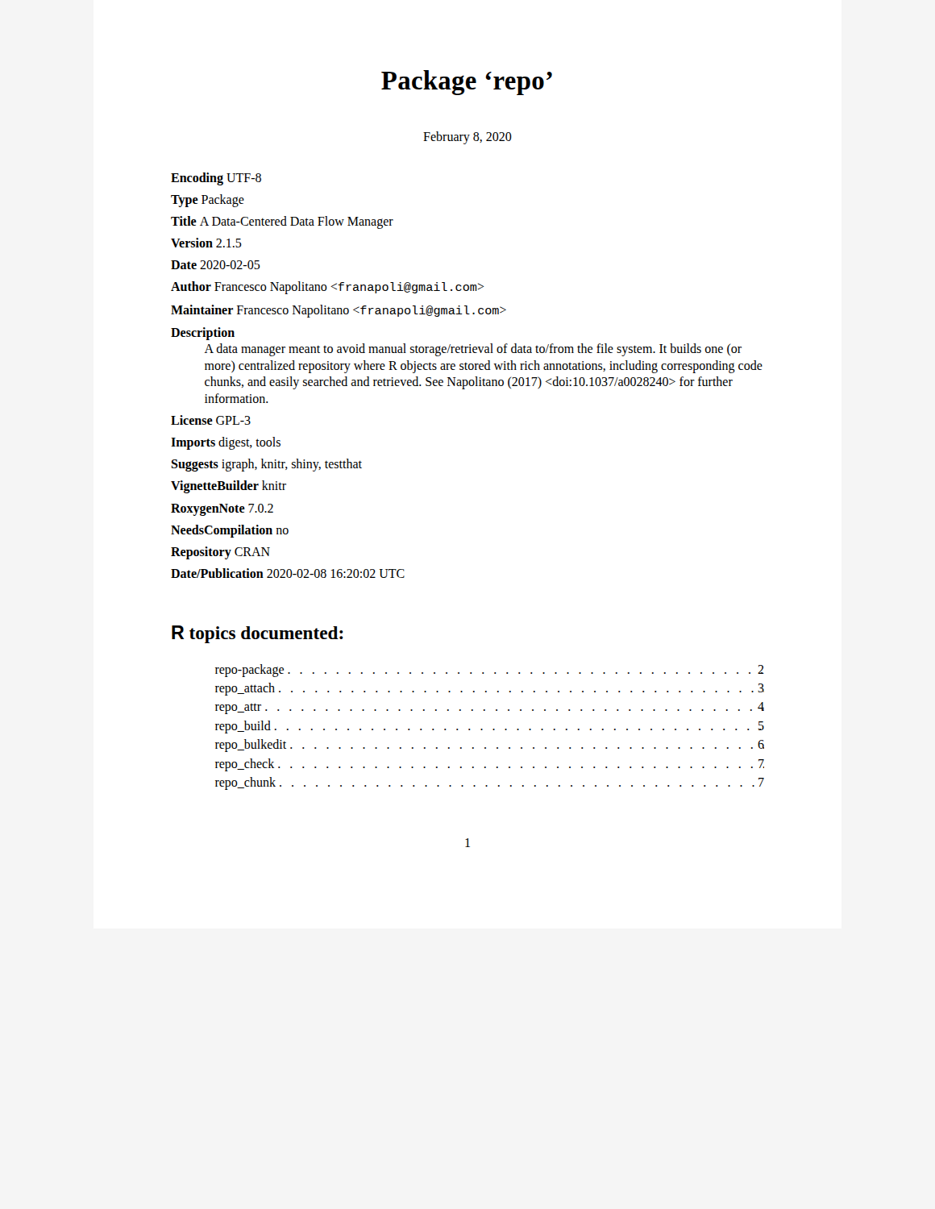Package ‘repo’
February 8, 2020
Encoding
UTF-8
Type
Package
Title
A Data-Centered Data Flow Manager
Version
2.1.5
Date
2020-02-05
Author
Francesco Napolitano <franapoli@gmail.com>
Maintainer
Francesco Napolitano <franapoli@gmail.com>
Description
A data manager meant to avoid manual storage/retrieval of data to/from the file system. It builds one (or more) centralized repository where R objects are stored with rich annotations, including corresponding code chunks, and easily searched and retrieved. See Napolitano (2017) <doi:10.1037/a0028240> for further information.
License
GPL-3
Imports
digest, tools
Suggests
igraph, knitr, shiny, testthat
VignetteBuilder
knitr
RoxygenNote
7.0.2
NeedsCompilation
no
Repository
CRAN
Date/Publication
2020-02-08 16:20:02 UTC
R topics documented:
2 repo-package . . . . . . . . . . . . . . . . . . . . . . . . . . . . . . . . . . . . . . . . . . .
3 repo_attach . . . . . . . . . . . . . . . . . . . . . . . . . . . . . . . . . . . . . . . . . . . .
4 repo_attr . . . . . . . . . . . . . . . . . . . . . . . . . . . . . . . . . . . . . . . . . . . . .
5 repo_build . . . . . . . . . . . . . . . . . . . . . . . . . . . . . . . . . . . . . . . . . . . .
6 repo_bulkedit . . . . . . . . . . . . . . . . . . . . . . . . . . . . . . . . . . . . . . . . . .
7 repo_check . . . . . . . . . . . . . . . . . . . . . . . . . . . . . . . . . . . . . . . . . . . .
7 repo_chunk . . . . . . . . . . . . . . . . . . . . . . . . . . . . . . . . . . . . . . . . . . . .
1